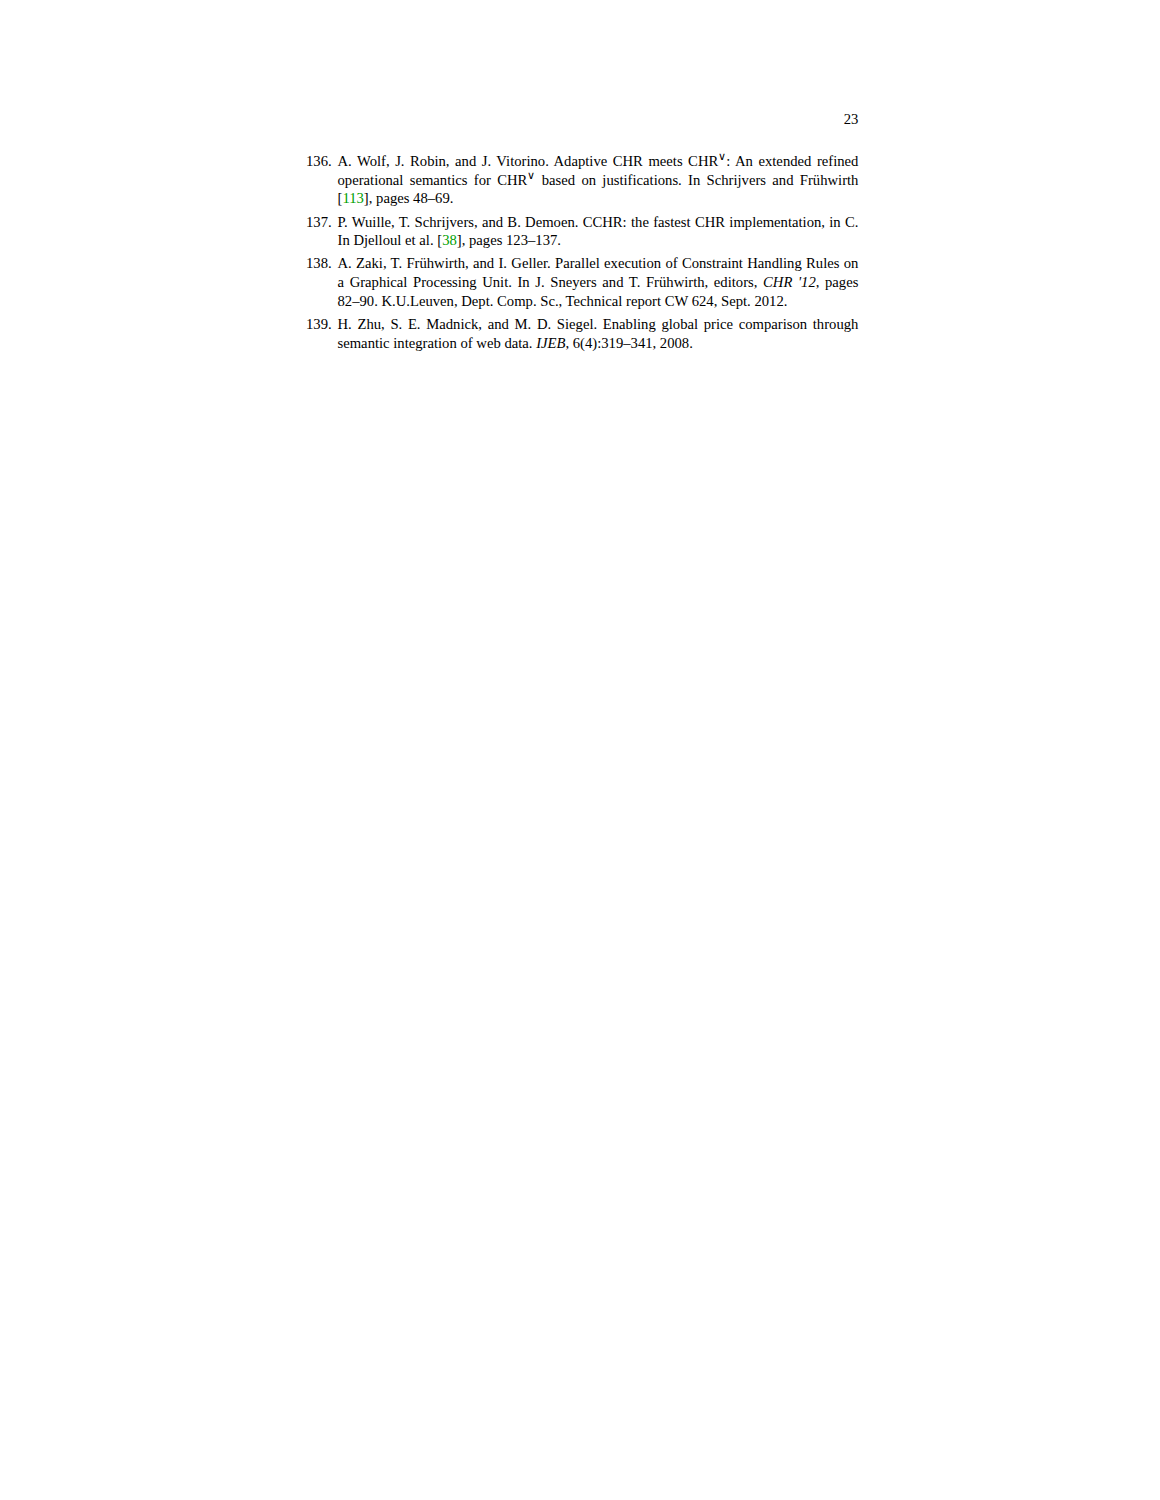23
136. A. Wolf, J. Robin, and J. Vitorino. Adaptive CHR meets CHR∨: An extended refined operational semantics for CHR∨ based on justifications. In Schrijvers and Frühwirth [113], pages 48–69.
137. P. Wuille, T. Schrijvers, and B. Demoen. CCHR: the fastest CHR implementation, in C. In Djelloul et al. [38], pages 123–137.
138. A. Zaki, T. Frühwirth, and I. Geller. Parallel execution of Constraint Handling Rules on a Graphical Processing Unit. In J. Sneyers and T. Frühwirth, editors, CHR '12, pages 82–90. K.U.Leuven, Dept. Comp. Sc., Technical report CW 624, Sept. 2012.
139. H. Zhu, S. E. Madnick, and M. D. Siegel. Enabling global price comparison through semantic integration of web data. IJEB, 6(4):319–341, 2008.